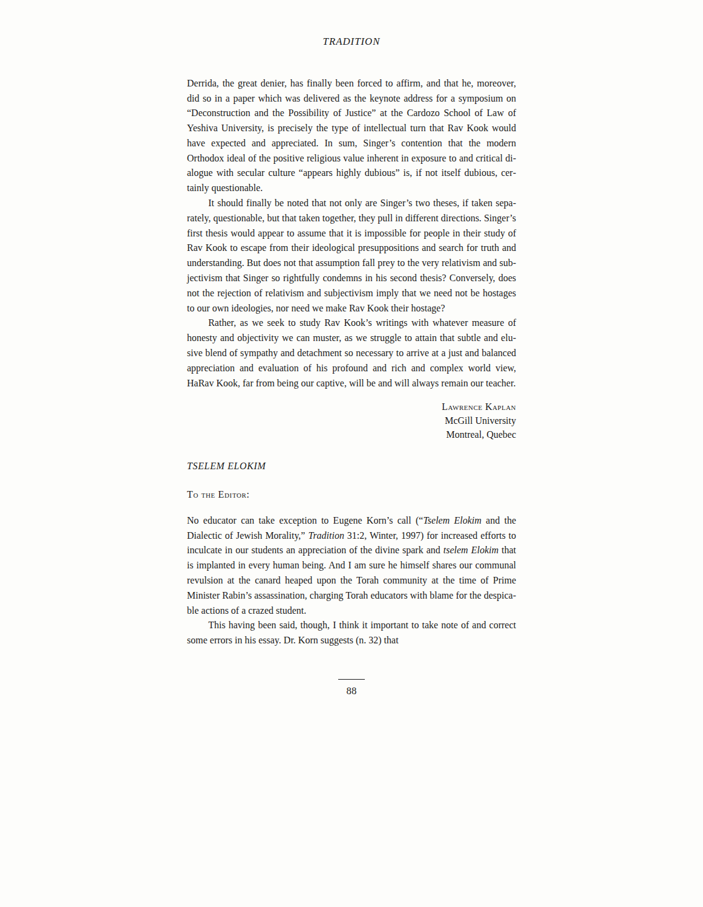TRADITION
Derrida, the great denier, has finally been forced to affirm, and that he, moreover, did so in a paper which was delivered as the keynote address for a symposium on “Deconstruction and the Possibility of Justice” at the Cardozo School of Law of Yeshiva University, is precisely the type of intellectual turn that Rav Kook would have expected and appreciated. In sum, Singer’s contention that the modern Orthodox ideal of the positive religious value inherent in exposure to and critical dialogue with secular culture “appears highly dubious” is, if not itself dubious, certainly questionable.
It should finally be noted that not only are Singer’s two theses, if taken separately, questionable, but that taken together, they pull in different directions. Singer’s first thesis would appear to assume that it is impossible for people in their study of Rav Kook to escape from their ideological presuppositions and search for truth and understanding. But does not that assumption fall prey to the very relativism and subjectivism that Singer so rightfully condemns in his second thesis? Conversely, does not the rejection of relativism and subjectivism imply that we need not be hostages to our own ideologies, nor need we make Rav Kook their hostage?
Rather, as we seek to study Rav Kook’s writings with whatever measure of honesty and objectivity we can muster, as we struggle to attain that subtle and elusive blend of sympathy and detachment so necessary to arrive at a just and balanced appreciation and evaluation of his profound and rich and complex world view, HaRav Kook, far from being our captive, will be and will always remain our teacher.
Lawrence Kaplan
McGill University
Montreal, Quebec
Tselem Elokim
To the Editor:
No educator can take exception to Eugene Korn’s call (“Tselem Elokim and the Dialectic of Jewish Morality,” Tradition 31:2, Winter, 1997) for increased efforts to inculcate in our students an appreciation of the divine spark and tselem Elokim that is implanted in every human being. And I am sure he himself shares our communal revulsion at the canard heaped upon the Torah community at the time of Prime Minister Rabin’s assassination, charging Torah educators with blame for the despicable actions of a crazed student.
This having been said, though, I think it important to take note of and correct some errors in his essay. Dr. Korn suggests (n. 32) that
88